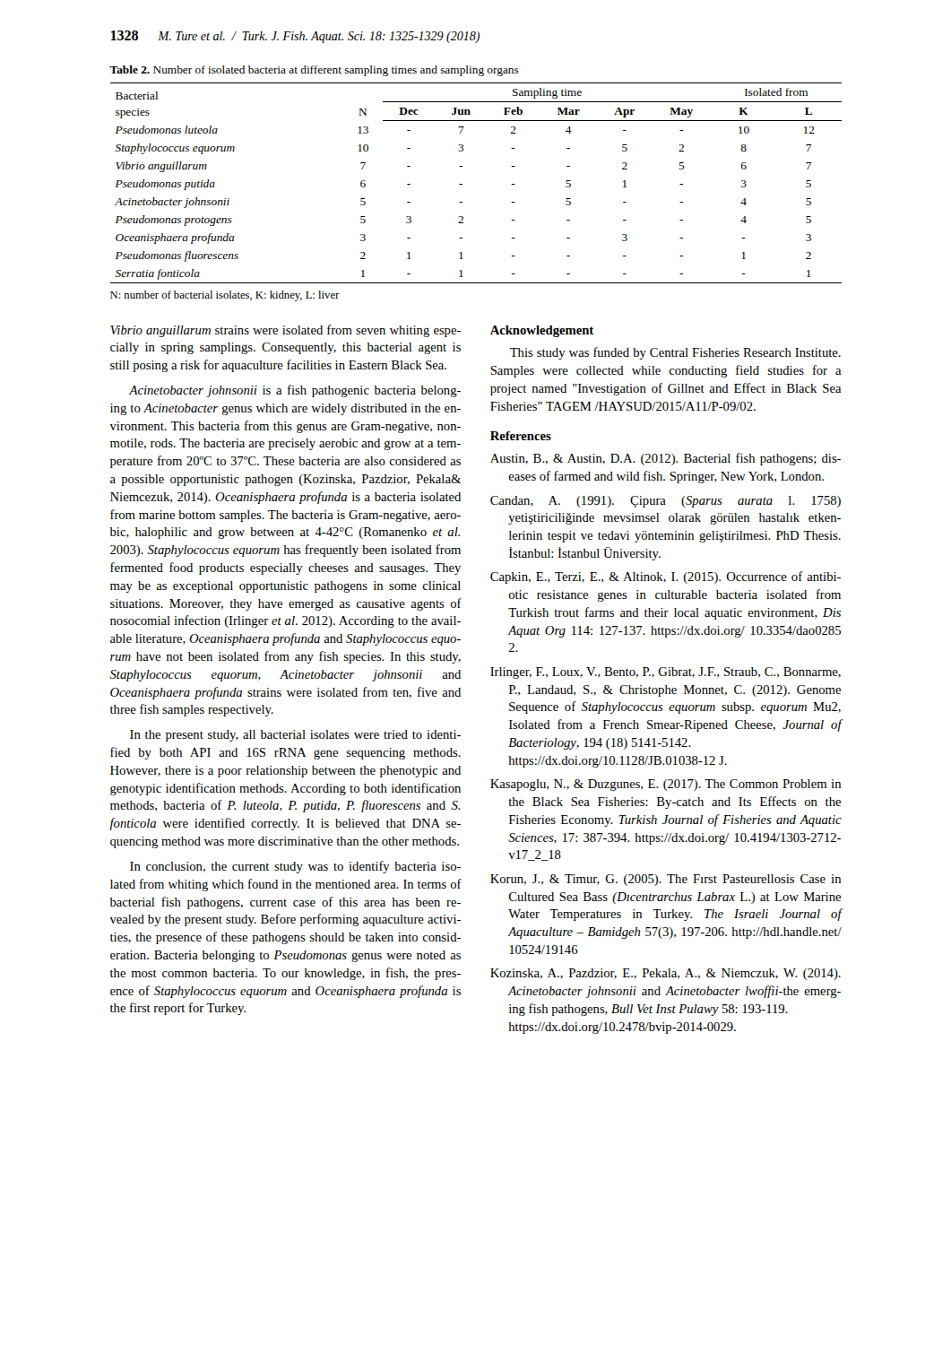1328 M. Ture et al. / Turk. J. Fish. Aquat. Sci. 18: 1325-1329 (2018)
Table 2. Number of isolated bacteria at different sampling times and sampling organs
| Bacterial species | N | Sampling time | Isolated from |
| --- | --- | --- | --- |
| Dec | Jun | Feb | Mar | Apr | May | K | L |
| Pseudomonas luteola | 13 | - | 7 | 2 | 4 | - | - | 10 | 12 |
| Staphylococcus equorum | 10 | - | 3 | - | - | 5 | 2 | 8 | 7 |
| Vibrio anguillarum | 7 | - | - | - | - | 2 | 5 | 6 | 7 |
| Pseudomonas putida | 6 | - | - | - | 5 | 1 | - | 3 | 5 |
| Acinetobacter johnsonii | 5 | - | - | - | 5 | - | - | 4 | 5 |
| Pseudomonas protogens | 5 | 3 | 2 | - | - | - | - | 4 | 5 |
| Oceanisphaera profunda | 3 | - | - | - | - | 3 | - | - | 3 |
| Pseudomonas fluorescens | 2 | 1 | 1 | - | - | - | - | 1 | 2 |
| Serratia fonticola | 1 | - | 1 | - | - | - | - | - | 1 |
N: number of bacterial isolates, K: kidney, L: liver
Vibrio anguillarum strains were isolated from seven whiting especially in spring samplings. Consequently, this bacterial agent is still posing a risk for aquaculture facilities in Eastern Black Sea.
Acinetobacter johnsonii is a fish pathogenic bacteria belonging to Acinetobacter genus which are widely distributed in the environment. This bacteria from this genus are Gram-negative, non-motile, rods. The bacteria are precisely aerobic and grow at a temperature from 20ºC to 37ºC. These bacteria are also considered as a possible opportunistic pathogen (Kozinska, Pazdzior, Pekala& Niemcezuk, 2014). Oceanisphaera profunda is a bacteria isolated from marine bottom samples. The bacteria is Gram-negative, aerobic, halophilic and grow between at 4-42°C (Romanenko et al. 2003). Staphylococcus equorum has frequently been isolated from fermented food products especially cheeses and sausages. They may be as exceptional opportunistic pathogens in some clinical situations. Moreover, they have emerged as causative agents of nosocomial infection (Irlinger et al. 2012). According to the available literature, Oceanisphaera profunda and Staphylococcus equorum have not been isolated from any fish species. In this study, Staphylococcus equorum, Acinetobacter johnsonii and Oceanisphaera profunda strains were isolated from ten, five and three fish samples respectively.
In the present study, all bacterial isolates were tried to identified by both API and 16S rRNA gene sequencing methods. However, there is a poor relationship between the phenotypic and genotypic identification methods. According to both identification methods, bacteria of P. luteola, P. putida, P. fluorescens and S. fonticola were identified correctly. It is believed that DNA sequencing method was more discriminative than the other methods.
In conclusion, the current study was to identify bacteria isolated from whiting which found in the mentioned area. In terms of bacterial fish pathogens, current case of this area has been revealed by the present study. Before performing aquaculture activities, the presence of these pathogens should be taken into consideration. Bacteria belonging to Pseudomonas genus were noted as the most common bacteria. To our knowledge, in fish, the presence of Staphylococcus equorum and Oceanisphaera profunda is the first report for Turkey.
Acknowledgement
This study was funded by Central Fisheries Research Institute. Samples were collected while conducting field studies for a project named "Investigation of Gillnet and Effect in Black Sea Fisheries" TAGEM /HAYSUD/2015/A11/P-09/02.
References
Austin, B., & Austin, D.A. (2012). Bacterial fish pathogens; diseases of farmed and wild fish. Springer, New York, London.
Candan, A. (1991). Çipura (Sparus aurata l. 1758) yetiştiriciliğinde mevsimsel olarak görülen hastalık etkenlerinin tespit ve tedavi yönteminin geliştirilmesi. PhD Thesis. İstanbul: İstanbul Üniversity.
Capkin, E., Terzi, E., & Altinok, I. (2015). Occurrence of antibiotic resistance genes in culturable bacteria isolated from Turkish trout farms and their local aquatic environment, Dis Aquat Org 114: 127-137. https://dx.doi.org/ 10.3354/dao02852.
Irlinger, F., Loux, V., Bento, P., Gibrat, J.F., Straub, C., Bonnarme, P., Landaud, S., & Christophe Monnet, C. (2012). Genome Sequence of Staphylococcus equorum subsp. equorum Mu2, Isolated from a French Smear-Ripened Cheese, Journal of Bacteriology, 194 (18) 5141-5142.
https://dx.doi.org/10.1128/JB.01038-12 J.
Kasapoglu, N., & Duzgunes, E. (2017). The Common Problem in the Black Sea Fisheries: By-catch and Its Effects on the Fisheries Economy. Turkish Journal of Fisheries and Aquatic Sciences, 17: 387-394. https://dx.doi.org/ 10.4194/1303-2712-v17_2_18
Korun, J., & Timur, G. (2005). The Fırst Pasteurellosis Case in Cultured Sea Bass (Dıcentrarchus Labrax L.) at Low Marine Water Temperatures in Turkey. The Israeli Journal of Aquaculture – Bamidgeh 57(3), 197-206. http://hdl.handle.net/10524/19146
Kozinska, A., Pazdzior, E., Pekala, A., & Niemczuk, W. (2014). Acinetobacter johnsonii and Acinetobacter lwoffii-the emerging fish pathogens, Bull Vet Inst Pulawy 58: 193-119.
https://dx.doi.org/10.2478/bvip-2014-0029.